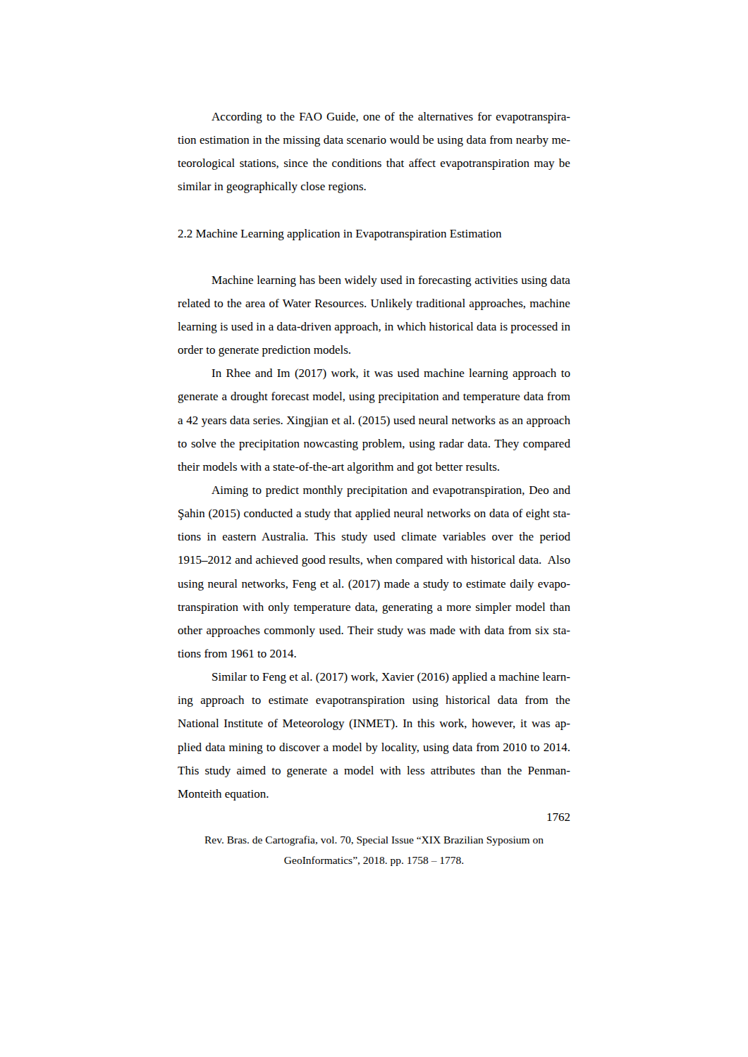According to the FAO Guide, one of the alternatives for evapotranspiration estimation in the missing data scenario would be using data from nearby meteorological stations, since the conditions that affect evapotranspiration may be similar in geographically close regions.
2.2 Machine Learning application in Evapotranspiration Estimation
Machine learning has been widely used in forecasting activities using data related to the area of Water Resources. Unlikely traditional approaches, machine learning is used in a data-driven approach, in which historical data is processed in order to generate prediction models.
In Rhee and Im (2017) work, it was used machine learning approach to generate a drought forecast model, using precipitation and temperature data from a 42 years data series. Xingjian et al. (2015) used neural networks as an approach to solve the precipitation nowcasting problem, using radar data. They compared their models with a state-of-the-art algorithm and got better results.
Aiming to predict monthly precipitation and evapotranspiration, Deo and Şahin (2015) conducted a study that applied neural networks on data of eight stations in eastern Australia. This study used climate variables over the period 1915–2012 and achieved good results, when compared with historical data. Also using neural networks, Feng et al. (2017) made a study to estimate daily evapotranspiration with only temperature data, generating a more simpler model than other approaches commonly used. Their study was made with data from six stations from 1961 to 2014.
Similar to Feng et al. (2017) work, Xavier (2016) applied a machine learning approach to estimate evapotranspiration using historical data from the National Institute of Meteorology (INMET). In this work, however, it was applied data mining to discover a model by locality, using data from 2010 to 2014. This study aimed to generate a model with less attributes than the Penman-Monteith equation.
1762
Rev. Bras. de Cartografia, vol. 70, Special Issue “XIX Brazilian Syposium on
GeoInformatics”, 2018. pp. 1758 – 1778.